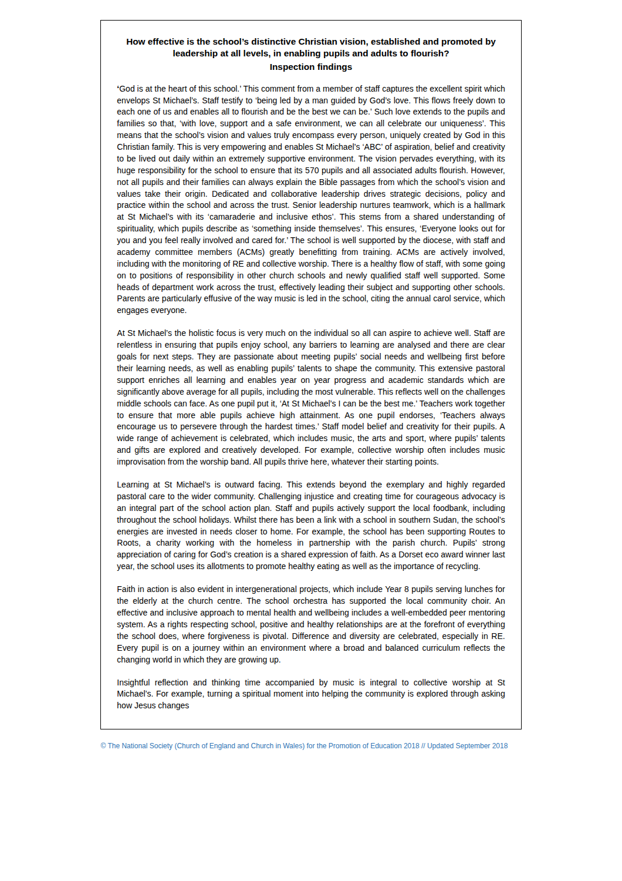How effective is the school’s distinctive Christian vision, established and promoted by leadership at all levels, in enabling pupils and adults to flourish?
Inspection findings
‘God is at the heart of this school.’ This comment from a member of staff captures the excellent spirit which envelops St Michael’s. Staff testify to ‘being led by a man guided by God’s love. This flows freely down to each one of us and enables all to flourish and be the best we can be.’ Such love extends to the pupils and families so that, ‘with love, support and a safe environment, we can all celebrate our uniqueness’. This means that the school’s vision and values truly encompass every person, uniquely created by God in this Christian family. This is very empowering and enables St Michael’s ‘ABC’ of aspiration, belief and creativity to be lived out daily within an extremely supportive environment. The vision pervades everything, with its huge responsibility for the school to ensure that its 570 pupils and all associated adults flourish. However, not all pupils and their families can always explain the Bible passages from which the school’s vision and values take their origin. Dedicated and collaborative leadership drives strategic decisions, policy and practice within the school and across the trust. Senior leadership nurtures teamwork, which is a hallmark at St Michael’s with its ‘camaraderie and inclusive ethos’. This stems from a shared understanding of spirituality, which pupils describe as ‘something inside themselves’. This ensures, ‘Everyone looks out for you and you feel really involved and cared for.’ The school is well supported by the diocese, with staff and academy committee members (ACMs) greatly benefitting from training. ACMs are actively involved, including with the monitoring of RE and collective worship. There is a healthy flow of staff, with some going on to positions of responsibility in other church schools and newly qualified staff well supported. Some heads of department work across the trust, effectively leading their subject and supporting other schools. Parents are particularly effusive of the way music is led in the school, citing the annual carol service, which engages everyone.
At St Michael’s the holistic focus is very much on the individual so all can aspire to achieve well. Staff are relentless in ensuring that pupils enjoy school, any barriers to learning are analysed and there are clear goals for next steps. They are passionate about meeting pupils’ social needs and wellbeing first before their learning needs, as well as enabling pupils’ talents to shape the community. This extensive pastoral support enriches all learning and enables year on year progress and academic standards which are significantly above average for all pupils, including the most vulnerable. This reflects well on the challenges middle schools can face. As one pupil put it, ‘At St Michael’s I can be the best me.’ Teachers work together to ensure that more able pupils achieve high attainment. As one pupil endorses, ‘Teachers always encourage us to persevere through the hardest times.’ Staff model belief and creativity for their pupils. A wide range of achievement is celebrated, which includes music, the arts and sport, where pupils’ talents and gifts are explored and creatively developed. For example, collective worship often includes music improvisation from the worship band. All pupils thrive here, whatever their starting points.
Learning at St Michael’s is outward facing. This extends beyond the exemplary and highly regarded pastoral care to the wider community. Challenging injustice and creating time for courageous advocacy is an integral part of the school action plan. Staff and pupils actively support the local foodbank, including throughout the school holidays. Whilst there has been a link with a school in southern Sudan, the school’s energies are invested in needs closer to home. For example, the school has been supporting Routes to Roots, a charity working with the homeless in partnership with the parish church. Pupils’ strong appreciation of caring for God’s creation is a shared expression of faith. As a Dorset eco award winner last year, the school uses its allotments to promote healthy eating as well as the importance of recycling.
Faith in action is also evident in intergenerational projects, which include Year 8 pupils serving lunches for the elderly at the church centre. The school orchestra has supported the local community choir. An effective and inclusive approach to mental health and wellbeing includes a well-embedded peer mentoring system. As a rights respecting school, positive and healthy relationships are at the forefront of everything the school does, where forgiveness is pivotal. Difference and diversity are celebrated, especially in RE. Every pupil is on a journey within an environment where a broad and balanced curriculum reflects the changing world in which they are growing up.
Insightful reflection and thinking time accompanied by music is integral to collective worship at St Michael’s. For example, turning a spiritual moment into helping the community is explored through asking how Jesus changes
© The National Society (Church of England and Church in Wales) for the Promotion of Education 2018 // Updated September 2018